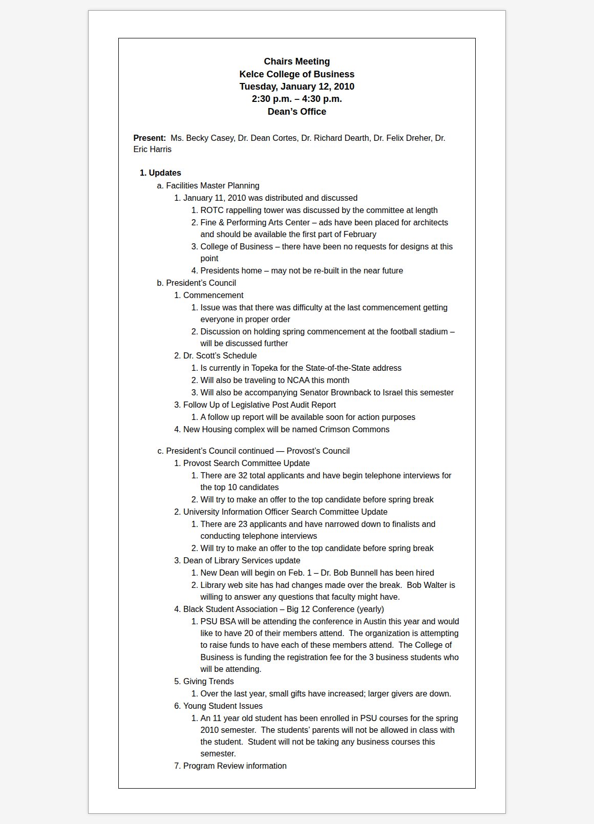Chairs Meeting
Kelce College of Business
Tuesday, January 12, 2010
2:30 p.m. – 4:30 p.m.
Dean’s Office
Present: Ms. Becky Casey, Dr. Dean Cortes, Dr. Richard Dearth, Dr. Felix Dreher, Dr. Eric Harris
Updates
Facilities Master Planning
January 11, 2010 was distributed and discussed
ROTC rappelling tower was discussed by the committee at length
Fine & Performing Arts Center – ads have been placed for architects and should be available the first part of February
College of Business – there have been no requests for designs at this point
Presidents home – may not be re-built in the near future
President’s Council
Commencement
Issue was that there was difficulty at the last commencement getting everyone in proper order
Discussion on holding spring commencement at the football stadium – will be discussed further
Dr. Scott’s Schedule
Is currently in Topeka for the State-of-the-State address
Will also be traveling to NCAA this month
Will also be accompanying Senator Brownback to Israel this semester
Follow Up of Legislative Post Audit Report
A follow up report will be available soon for action purposes
New Housing complex will be named Crimson Commons
President’s Council continued — Provost’s Council
Provost Search Committee Update
There are 32 total applicants and have begin telephone interviews for the top 10 candidates
Will try to make an offer to the top candidate before spring break
University Information Officer Search Committee Update
There are 23 applicants and have narrowed down to finalists and conducting telephone interviews
Will try to make an offer to the top candidate before spring break
Dean of Library Services update
New Dean will begin on Feb. 1 – Dr. Bob Bunnell has been hired
Library web site has had changes made over the break. Bob Walter is willing to answer any questions that faculty might have.
Black Student Association – Big 12 Conference (yearly)
PSU BSA will be attending the conference in Austin this year and would like to have 20 of their members attend. The organization is attempting to raise funds to have each of these members attend. The College of Business is funding the registration fee for the 3 business students who will be attending.
Giving Trends
Over the last year, small gifts have increased; larger givers are down.
Young Student Issues
An 11 year old student has been enrolled in PSU courses for the spring 2010 semester. The students’ parents will not be allowed in class with the student. Student will not be taking any business courses this semester.
Program Review information